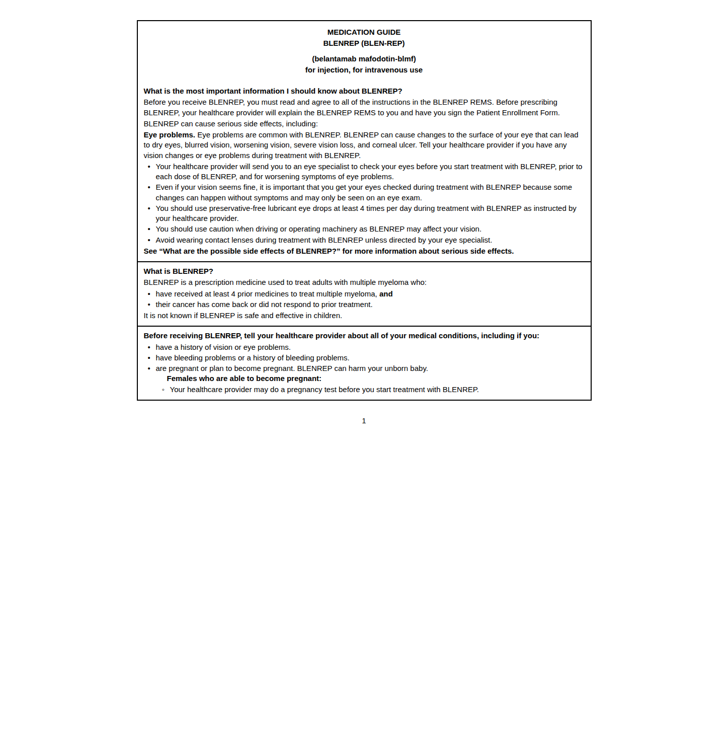MEDICATION GUIDE
BLENREP (BLEN-REP)
(belantamab mafodotin-blmf)
for injection, for intravenous use
What is the most important information I should know about BLENREP?
Before you receive BLENREP, you must read and agree to all of the instructions in the BLENREP REMS. Before prescribing BLENREP, your healthcare provider will explain the BLENREP REMS to you and have you sign the Patient Enrollment Form.
BLENREP can cause serious side effects, including:
Eye problems. Eye problems are common with BLENREP. BLENREP can cause changes to the surface of your eye that can lead to dry eyes, blurred vision, worsening vision, severe vision loss, and corneal ulcer. Tell your healthcare provider if you have any vision changes or eye problems during treatment with BLENREP.
Your healthcare provider will send you to an eye specialist to check your eyes before you start treatment with BLENREP, prior to each dose of BLENREP, and for worsening symptoms of eye problems.
Even if your vision seems fine, it is important that you get your eyes checked during treatment with BLENREP because some changes can happen without symptoms and may only be seen on an eye exam.
You should use preservative-free lubricant eye drops at least 4 times per day during treatment with BLENREP as instructed by your healthcare provider.
You should use caution when driving or operating machinery as BLENREP may affect your vision.
Avoid wearing contact lenses during treatment with BLENREP unless directed by your eye specialist.
See “What are the possible side effects of BLENREP?” for more information about serious side effects.
What is BLENREP?
BLENREP is a prescription medicine used to treat adults with multiple myeloma who:
have received at least 4 prior medicines to treat multiple myeloma, and
their cancer has come back or did not respond to prior treatment.
It is not known if BLENREP is safe and effective in children.
Before receiving BLENREP, tell your healthcare provider about all of your medical conditions, including if you:
have a history of vision or eye problems.
have bleeding problems or a history of bleeding problems.
are pregnant or plan to become pregnant. BLENREP can harm your unborn baby.
Females who are able to become pregnant:
Your healthcare provider may do a pregnancy test before you start treatment with BLENREP.
1